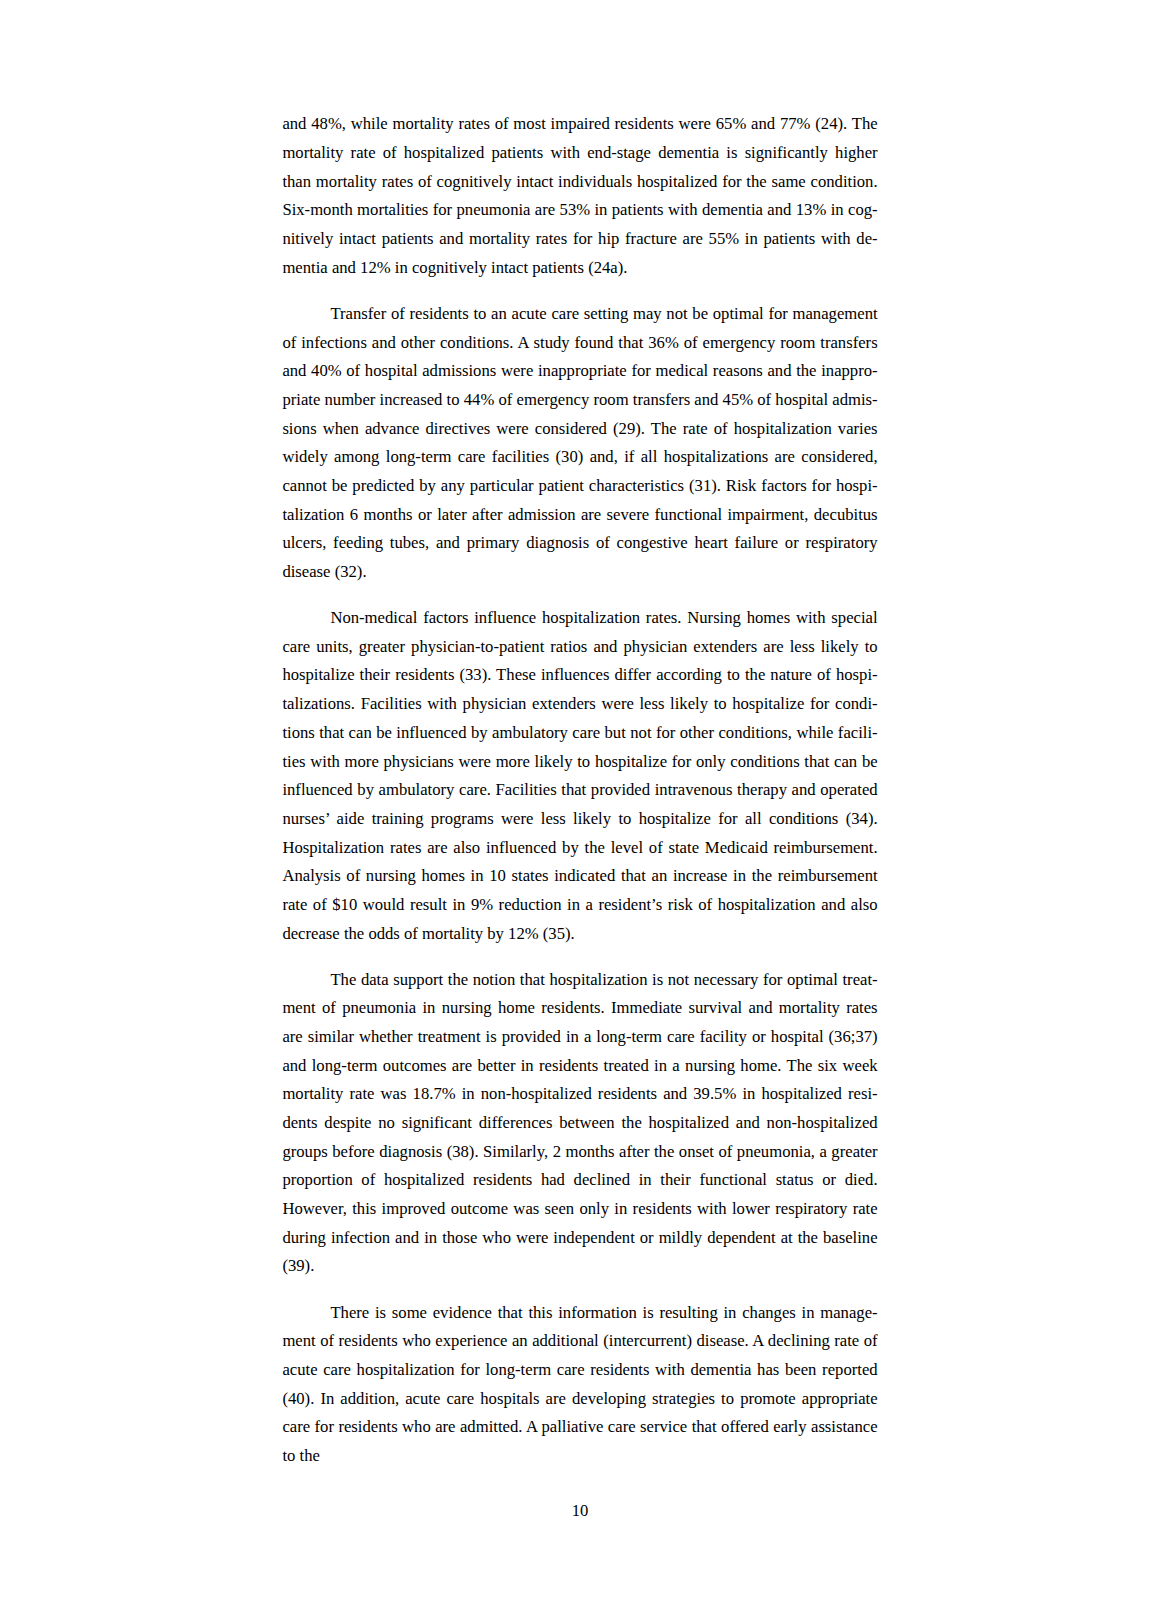and 48%, while mortality rates of most impaired residents were 65% and 77% (24). The mortality rate of hospitalized patients with end-stage dementia is significantly higher than mortality rates of cognitively intact individuals hospitalized for the same condition. Six-month mortalities for pneumonia are 53% in patients with dementia and 13% in cognitively intact patients and mortality rates for hip fracture are 55% in patients with dementia and 12% in cognitively intact patients (24a).
Transfer of residents to an acute care setting may not be optimal for management of infections and other conditions. A study found that 36% of emergency room transfers and 40% of hospital admissions were inappropriate for medical reasons and the inappropriate number increased to 44% of emergency room transfers and 45% of hospital admissions when advance directives were considered (29). The rate of hospitalization varies widely among long-term care facilities (30) and, if all hospitalizations are considered, cannot be predicted by any particular patient characteristics (31). Risk factors for hospitalization 6 months or later after admission are severe functional impairment, decubitus ulcers, feeding tubes, and primary diagnosis of congestive heart failure or respiratory disease (32).
Non-medical factors influence hospitalization rates. Nursing homes with special care units, greater physician-to-patient ratios and physician extenders are less likely to hospitalize their residents (33). These influences differ according to the nature of hospitalizations. Facilities with physician extenders were less likely to hospitalize for conditions that can be influenced by ambulatory care but not for other conditions, while facilities with more physicians were more likely to hospitalize for only conditions that can be influenced by ambulatory care. Facilities that provided intravenous therapy and operated nurses’ aide training programs were less likely to hospitalize for all conditions (34). Hospitalization rates are also influenced by the level of state Medicaid reimbursement. Analysis of nursing homes in 10 states indicated that an increase in the reimbursement rate of $10 would result in 9% reduction in a resident’s risk of hospitalization and also decrease the odds of mortality by 12% (35).
The data support the notion that hospitalization is not necessary for optimal treatment of pneumonia in nursing home residents. Immediate survival and mortality rates are similar whether treatment is provided in a long-term care facility or hospital (36;37) and long-term outcomes are better in residents treated in a nursing home. The six week mortality rate was 18.7% in non-hospitalized residents and 39.5% in hospitalized residents despite no significant differences between the hospitalized and non-hospitalized groups before diagnosis (38). Similarly, 2 months after the onset of pneumonia, a greater proportion of hospitalized residents had declined in their functional status or died. However, this improved outcome was seen only in residents with lower respiratory rate during infection and in those who were independent or mildly dependent at the baseline (39).
There is some evidence that this information is resulting in changes in management of residents who experience an additional (intercurrent) disease. A declining rate of acute care hospitalization for long-term care residents with dementia has been reported (40). In addition, acute care hospitals are developing strategies to promote appropriate care for residents who are admitted. A palliative care service that offered early assistance to the
10